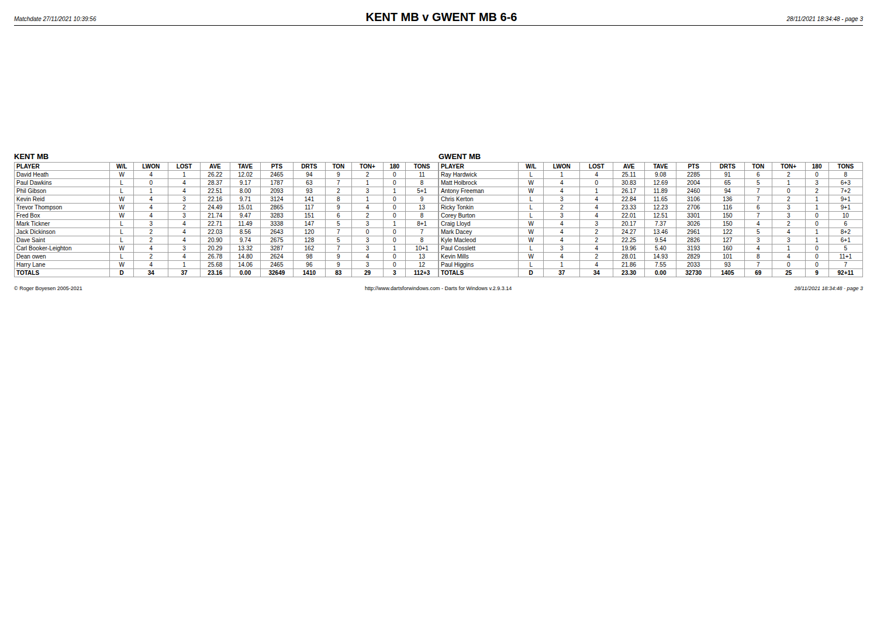Matchdate 27/11/2021 10:39:56
KENT MB v GWENT MB 6-6
28/11/2021 18:34:48 - page 3
KENT MB
| PLAYER | W/L | LWON | LOST | AVE | TAVE | PTS | DRTS | TON | TON+ | 180 | TONS |
| --- | --- | --- | --- | --- | --- | --- | --- | --- | --- | --- | --- |
| David Heath | W | 4 | 1 | 26.22 | 12.02 | 2465 | 94 | 9 | 2 | 0 | 11 |
| Paul Dawkins | L | 0 | 4 | 28.37 | 9.17 | 1787 | 63 | 7 | 1 | 0 | 8 |
| Phil Gibson | L | 1 | 4 | 22.51 | 8.00 | 2093 | 93 | 2 | 3 | 1 | 5+1 |
| Kevin Reid | W | 4 | 3 | 22.16 | 9.71 | 3124 | 141 | 8 | 1 | 0 | 9 |
| Trevor Thompson | W | 4 | 2 | 24.49 | 15.01 | 2865 | 117 | 9 | 4 | 0 | 13 |
| Fred Box | W | 4 | 3 | 21.74 | 9.47 | 3283 | 151 | 6 | 2 | 0 | 8 |
| Mark Tickner | L | 3 | 4 | 22.71 | 11.49 | 3338 | 147 | 5 | 3 | 1 | 8+1 |
| Jack Dickinson | L | 2 | 4 | 22.03 | 8.56 | 2643 | 120 | 7 | 0 | 0 | 7 |
| Dave Saint | L | 2 | 4 | 20.90 | 9.74 | 2675 | 128 | 5 | 3 | 0 | 8 |
| Carl Booker-Leighton | W | 4 | 3 | 20.29 | 13.32 | 3287 | 162 | 7 | 3 | 1 | 10+1 |
| Dean owen | L | 2 | 4 | 26.78 | 14.80 | 2624 | 98 | 9 | 4 | 0 | 13 |
| Harry Lane | W | 4 | 1 | 25.68 | 14.06 | 2465 | 96 | 9 | 3 | 0 | 12 |
| TOTALS | D | 34 | 37 | 23.16 | 0.00 | 32649 | 1410 | 83 | 29 | 3 | 112+3 |
GWENT MB
| PLAYER | W/L | LWON | LOST | AVE | TAVE | PTS | DRTS | TON | TON+ | 180 | TONS |
| --- | --- | --- | --- | --- | --- | --- | --- | --- | --- | --- | --- |
| Ray Hardwick | L | 1 | 4 | 25.11 | 9.08 | 2285 | 91 | 6 | 2 | 0 | 8 |
| Matt Holbrock | W | 4 | 0 | 30.83 | 12.69 | 2004 | 65 | 5 | 1 | 3 | 6+3 |
| Antony Freeman | W | 4 | 1 | 26.17 | 11.89 | 2460 | 94 | 7 | 0 | 2 | 7+2 |
| Chris Kerton | L | 3 | 4 | 22.84 | 11.65 | 3106 | 136 | 7 | 2 | 1 | 9+1 |
| Ricky Tonkin | L | 2 | 4 | 23.33 | 12.23 | 2706 | 116 | 6 | 3 | 1 | 9+1 |
| Corey Burton | L | 3 | 4 | 22.01 | 12.51 | 3301 | 150 | 7 | 3 | 0 | 10 |
| Craig Lloyd | W | 4 | 3 | 20.17 | 7.37 | 3026 | 150 | 4 | 2 | 0 | 6 |
| Mark Dacey | W | 4 | 2 | 24.27 | 13.46 | 2961 | 122 | 5 | 4 | 1 | 8+2 |
| Kyle Macleod | W | 4 | 2 | 22.25 | 9.54 | 2826 | 127 | 3 | 3 | 1 | 6+1 |
| Paul Cosslett | L | 3 | 4 | 19.96 | 5.40 | 3193 | 160 | 4 | 1 | 0 | 5 |
| Kevin Mills | W | 4 | 2 | 28.01 | 14.93 | 2829 | 101 | 8 | 4 | 0 | 11+1 |
| Paul Higgins | L | 1 | 4 | 21.86 | 7.55 | 2033 | 93 | 7 | 0 | 0 | 7 |
| TOTALS | D | 37 | 34 | 23.30 | 0.00 | 32730 | 1405 | 69 | 25 | 9 | 92+11 |
© Roger Boyesen 2005-2021
http://www.dartsforwindows.com - Darts for Windows v.2.9.3.14
28/11/2021 18:34:48 - page 3